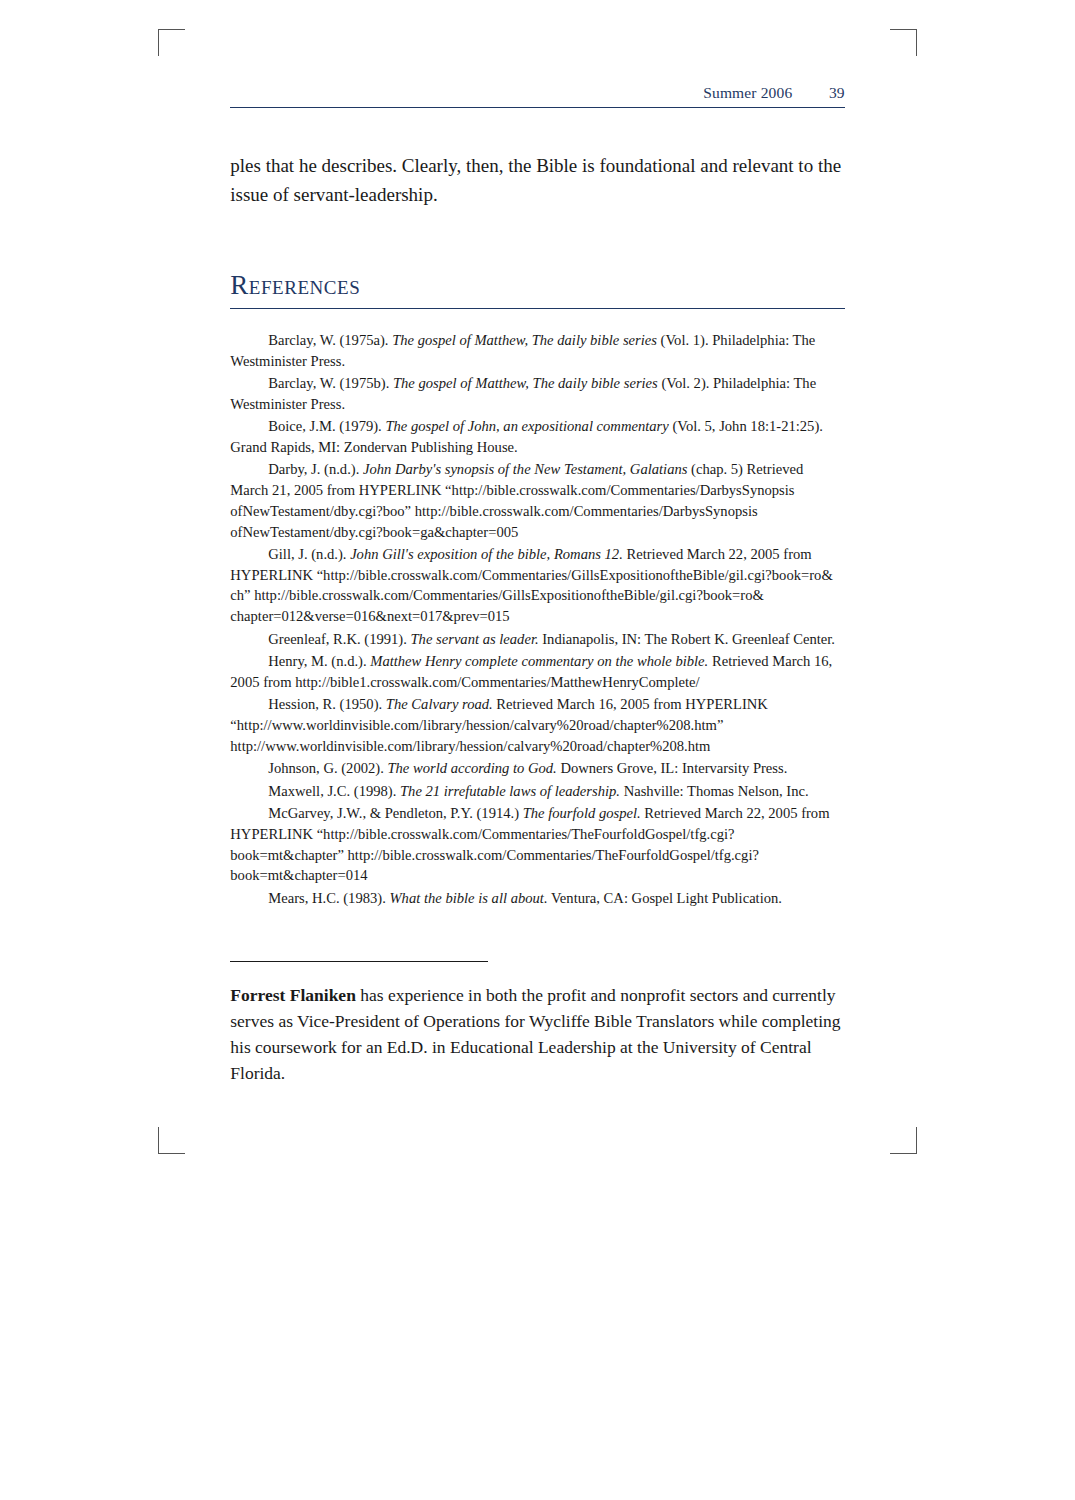Summer 2006 39
ples that he describes. Clearly, then, the Bible is foundational and relevant to the issue of servant-leadership.
References
Barclay, W. (1975a). The gospel of Matthew, The daily bible series (Vol. 1). Philadelphia: The Westminister Press.
Barclay, W. (1975b). The gospel of Matthew, The daily bible series (Vol. 2). Philadelphia: The Westminister Press.
Boice, J.M. (1979). The gospel of John, an expositional commentary (Vol. 5, John 18:1-21:25). Grand Rapids, MI: Zondervan Publishing House.
Darby, J. (n.d.). John Darby's synopsis of the New Testament, Galatians (chap. 5) Retrieved March 21, 2005 from HYPERLINK “http://bible.crosswalk.com/Commentaries/DarbysSynopsis ofNewTestament/dby.cgi?boo” http://bible.crosswalk.com/Commentaries/DarbysSynopsis ofNewTestament/dby.cgi?book=ga&chapter=005
Gill, J. (n.d.). John Gill's exposition of the bible, Romans 12. Retrieved March 22, 2005 from HYPERLINK “http://bible.crosswalk.com/Commentaries/GillsExpositionoftheBible/gil.cgi?book=ro& ch” http://bible.crosswalk.com/Commentaries/GillsExpositionoftheBible/gil.cgi?book=ro& chapter=012&verse=016&next=017&prev=015
Greenleaf, R.K. (1991). The servant as leader. Indianapolis, IN: The Robert K. Greenleaf Center.
Henry, M. (n.d.). Matthew Henry complete commentary on the whole bible. Retrieved March 16, 2005 from http://bible1.crosswalk.com/Commentaries/MatthewHenryComplete/
Hession, R. (1950). The Calvary road. Retrieved March 16, 2005 from HYPERLINK “http://www.worldinvisible.com/library/hession/calvary%20road/chapter%208.htm” http://www.worldinvisible.com/library/hession/calvary%20road/chapter%208.htm
Johnson, G. (2002). The world according to God. Downers Grove, IL: Intervarsity Press.
Maxwell, J.C. (1998). The 21 irrefutable laws of leadership. Nashville: Thomas Nelson, Inc.
McGarvey, J.W., & Pendleton, P.Y. (1914.) The fourfold gospel. Retrieved March 22, 2005 from HYPERLINK “http://bible.crosswalk.com/Commentaries/TheFourfoldGospel/tfg.cgi? book=mt&chapter” http://bible.crosswalk.com/Commentaries/TheFourfoldGospel/tfg.cgi? book=mt&chapter=014
Mears, H.C. (1983). What the bible is all about. Ventura, CA: Gospel Light Publication.
Forrest Flaniken has experience in both the profit and nonprofit sectors and currently serves as Vice-President of Operations for Wycliffe Bible Translators while completing his coursework for an Ed.D. in Educational Leadership at the University of Central Florida.